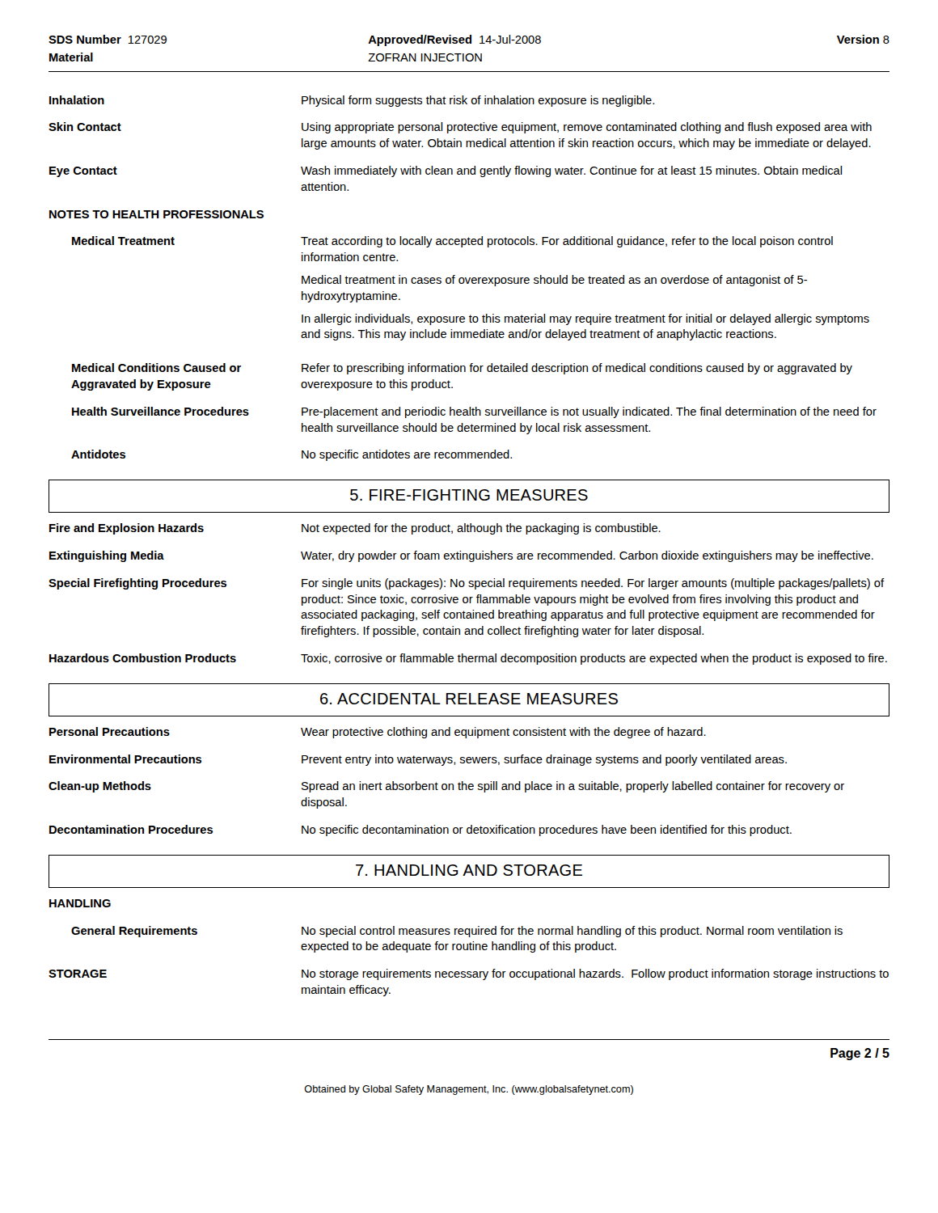| SDS Number 127029 | Approved/Revised 14-Jul-2008 | Version 8 |
| Material | ZOFRAN INJECTION | |
| Inhalation | Physical form suggests that risk of inhalation exposure is negligible. |
| Skin Contact | Using appropriate personal protective equipment, remove contaminated clothing and flush exposed area with large amounts of water. Obtain medical attention if skin reaction occurs, which may be immediate or delayed. |
| Eye Contact | Wash immediately with clean and gently flowing water. Continue for at least 15 minutes. Obtain medical attention. |
| NOTES TO HEALTH PROFESSIONALS |
| Medical Treatment | Treat according to locally accepted protocols. For additional guidance, refer to the local poison control information centre. Medical treatment in cases of overexposure should be treated as an overdose of antagonist of 5-hydroxytryptamine. In allergic individuals, exposure to this material may require treatment for initial or delayed allergic symptoms and signs. This may include immediate and/or delayed treatment of anaphylactic reactions. |
| Medical Conditions Caused or Aggravated by Exposure | Refer to prescribing information for detailed description of medical conditions caused by or aggravated by overexposure to this product. |
| Health Surveillance Procedures | Pre-placement and periodic health surveillance is not usually indicated. The final determination of the need for health surveillance should be determined by local risk assessment. |
| Antidotes | No specific antidotes are recommended. |
5. FIRE-FIGHTING MEASURES
| Fire and Explosion Hazards | Not expected for the product, although the packaging is combustible. |
| Extinguishing Media | Water, dry powder or foam extinguishers are recommended. Carbon dioxide extinguishers may be ineffective. |
| Special Firefighting Procedures | For single units (packages): No special requirements needed. For larger amounts (multiple packages/pallets) of product: Since toxic, corrosive or flammable vapours might be evolved from fires involving this product and associated packaging, self contained breathing apparatus and full protective equipment are recommended for firefighters. If possible, contain and collect firefighting water for later disposal. |
| Hazardous Combustion Products | Toxic, corrosive or flammable thermal decomposition products are expected when the product is exposed to fire. |
6. ACCIDENTAL RELEASE MEASURES
| Personal Precautions | Wear protective clothing and equipment consistent with the degree of hazard. |
| Environmental Precautions | Prevent entry into waterways, sewers, surface drainage systems and poorly ventilated areas. |
| Clean-up Methods | Spread an inert absorbent on the spill and place in a suitable, properly labelled container for recovery or disposal. |
| Decontamination Procedures | No specific decontamination or detoxification procedures have been identified for this product. |
7. HANDLING AND STORAGE
| HANDLING |
| General Requirements | No special control measures required for the normal handling of this product. Normal room ventilation is expected to be adequate for routine handling of this product. |
| STORAGE | No storage requirements necessary for occupational hazards. Follow product information storage instructions to maintain efficacy. |
Page 2 / 5
Obtained by Global Safety Management, Inc. (www.globalsafetynet.com)